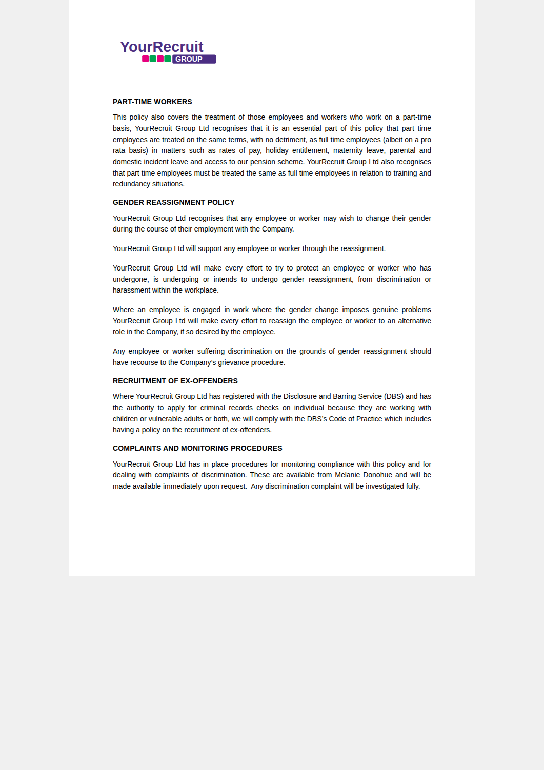YourRecruit GROUP
PART-TIME WORKERS
This policy also covers the treatment of those employees and workers who work on a part-time basis, YourRecruit Group Ltd recognises that it is an essential part of this policy that part time employees are treated on the same terms, with no detriment, as full time employees (albeit on a pro rata basis) in matters such as rates of pay, holiday entitlement, maternity leave, parental and domestic incident leave and access to our pension scheme. YourRecruit Group Ltd also recognises that part time employees must be treated the same as full time employees in relation to training and redundancy situations.
GENDER REASSIGNMENT POLICY
YourRecruit Group Ltd recognises that any employee or worker may wish to change their gender during the course of their employment with the Company.
YourRecruit Group Ltd will support any employee or worker through the reassignment.
YourRecruit Group Ltd will make every effort to try to protect an employee or worker who has undergone, is undergoing or intends to undergo gender reassignment, from discrimination or harassment within the workplace.
Where an employee is engaged in work where the gender change imposes genuine problems YourRecruit Group Ltd will make every effort to reassign the employee or worker to an alternative role in the Company, if so desired by the employee.
Any employee or worker suffering discrimination on the grounds of gender reassignment should have recourse to the Company’s grievance procedure.
RECRUITMENT OF EX-OFFENDERS
Where YourRecruit Group Ltd has registered with the Disclosure and Barring Service (DBS) and has the authority to apply for criminal records checks on individual because they are working with children or vulnerable adults or both, we will comply with the DBS’s Code of Practice which includes having a policy on the recruitment of ex-offenders.
COMPLAINTS AND MONITORING PROCEDURES
YourRecruit Group Ltd has in place procedures for monitoring compliance with this policy and for dealing with complaints of discrimination. These are available from Melanie Donohue and will be made available immediately upon request. Any discrimination complaint will be investigated fully.